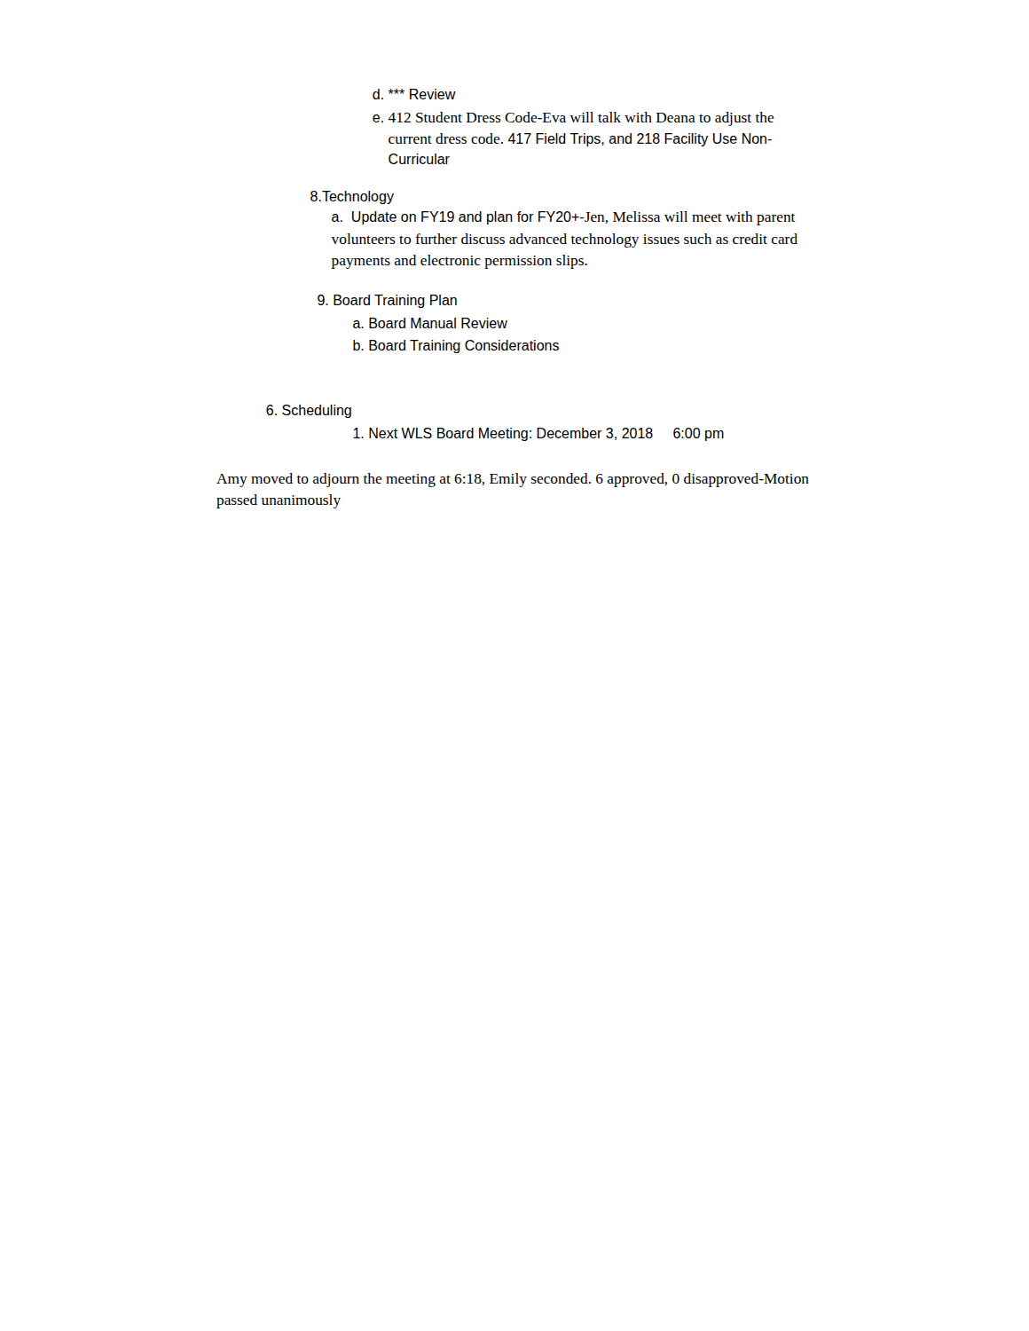*** Review
412 Student Dress Code-Eva will talk with Deana to adjust the current dress code. 417 Field Trips, and 218 Facility Use Non-Curricular
8.Technology
a. Update on FY19 and plan for FY20+-Jen, Melissa will meet with parent volunteers to further discuss advanced technology issues such as credit card payments and electronic permission slips.
Board Training Plan
Board Manual Review
Board Training Considerations
Scheduling
Next WLS Board Meeting: December 3, 2018 6:00 pm
Amy moved to adjourn the meeting at 6:18, Emily seconded. 6 approved, 0 disapproved-Motion passed unanimously